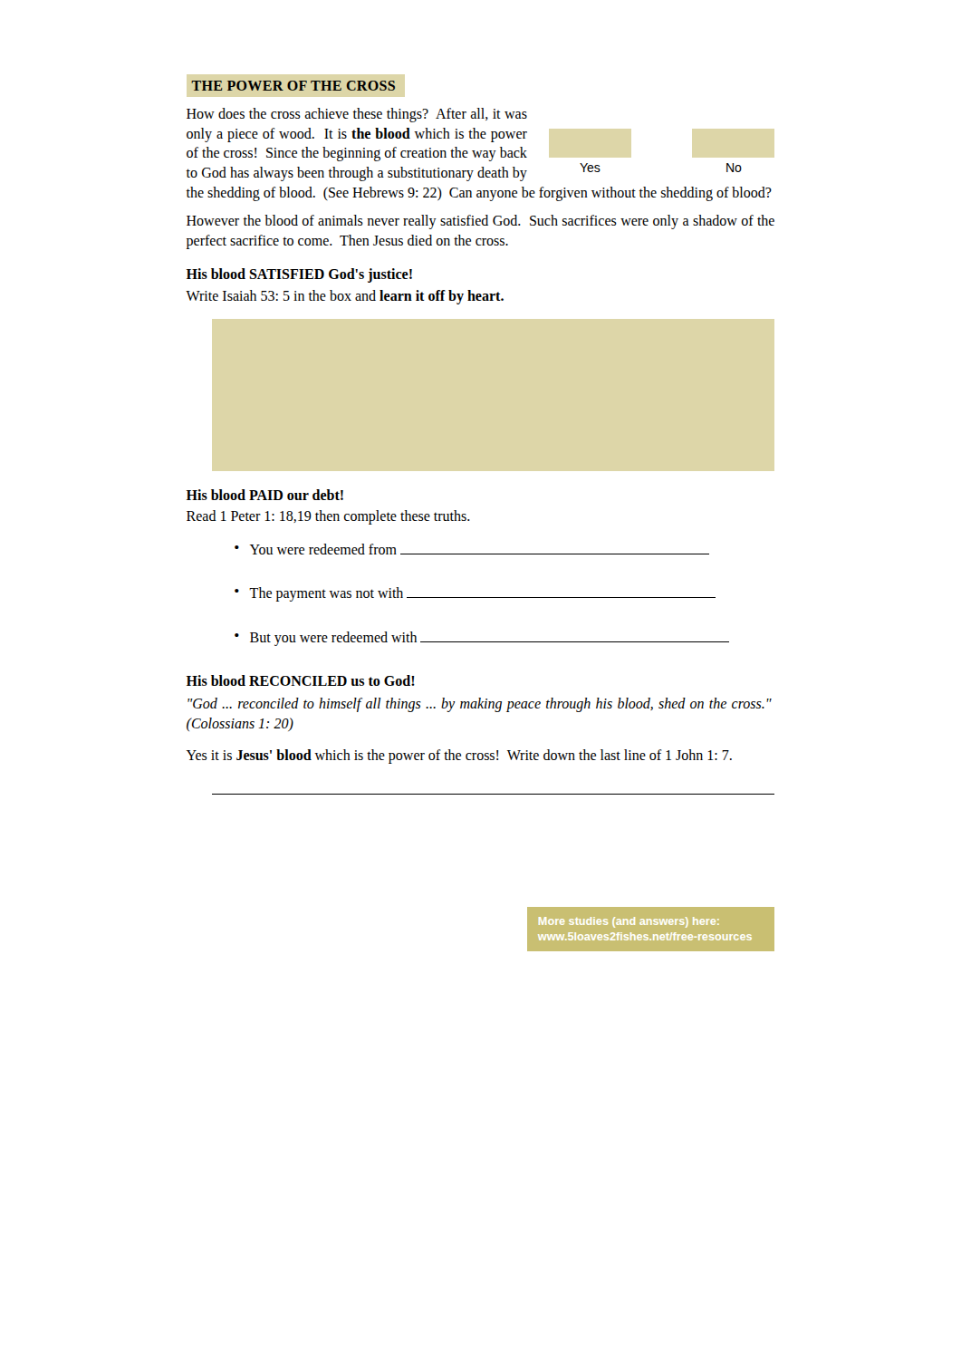THE POWER OF THE CROSS
Yes No
How does the cross achieve these things? After all, it was only a piece of wood. It is the blood which is the power of the cross! Since the beginning of creation the way back to God has always been through a substitutionary death by the shedding of blood. (See Hebrews 9: 22) Can anyone be forgiven without the shedding of blood?
However the blood of animals never really satisfied God. Such sacrifices were only a shadow of the perfect sacrifice to come. Then Jesus died on the cross.
His blood SATISFIED God's justice!
Write Isaiah 53: 5 in the box and learn it off by heart.
His blood PAID our debt!
Read 1 Peter 1: 18,19 then complete these truths.
You were redeemed from
The payment was not with
But you were redeemed with
His blood RECONCILED us to God!
"God ... reconciled to himself all things ... by making peace through his blood, shed on the cross." (Colossians 1: 20)
Yes it is Jesus' blood which is the power of the cross! Write down the last line of 1 John 1: 7.
More studies (and answers) here:
www.5loaves2fishes.net/free-resources